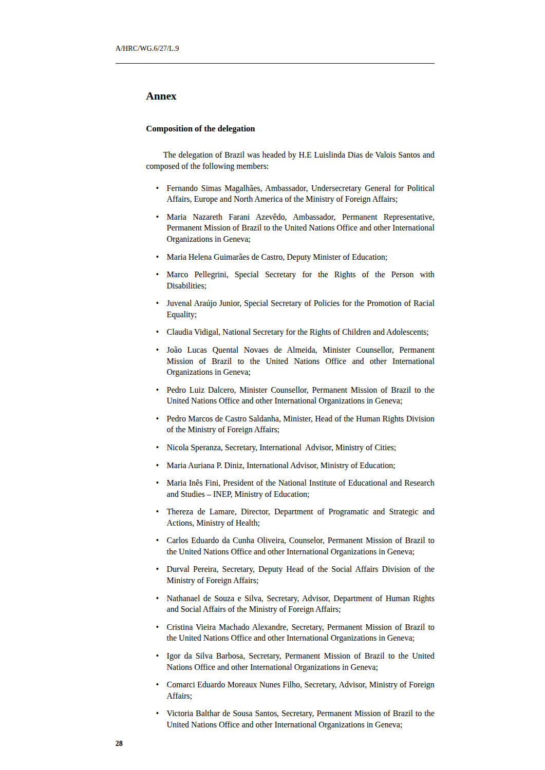A/HRC/WG.6/27/L.9
Annex
Composition of the delegation
The delegation of Brazil was headed by H.E Luislinda Dias de Valois Santos and composed of the following members:
Fernando Simas Magalhães, Ambassador, Undersecretary General for Political Affairs, Europe and North America of the Ministry of Foreign Affairs;
Maria Nazareth Farani Azevêdo, Ambassador, Permanent Representative, Permanent Mission of Brazil to the United Nations Office and other International Organizations in Geneva;
Maria Helena Guimarães de Castro, Deputy Minister of Education;
Marco Pellegrini, Special Secretary for the Rights of the Person with Disabilities;
Juvenal Araújo Junior, Special Secretary of Policies for the Promotion of Racial Equality;
Claudia Vidigal, National Secretary for the Rights of Children and Adolescents;
João Lucas Quental Novaes de Almeida, Minister Counsellor, Permanent Mission of Brazil to the United Nations Office and other International Organizations in Geneva;
Pedro Luiz Dalcero, Minister Counsellor, Permanent Mission of Brazil to the United Nations Office and other International Organizations in Geneva;
Pedro Marcos de Castro Saldanha, Minister, Head of the Human Rights Division of the Ministry of Foreign Affairs;
Nicola Speranza, Secretary, International Advisor, Ministry of Cities;
Maria Auriana P. Diniz, International Advisor, Ministry of Education;
Maria Inês Fini, President of the National Institute of Educational and Research and Studies – INEP, Ministry of Education;
Thereza de Lamare, Director, Department of Programatic and Strategic and Actions, Ministry of Health;
Carlos Eduardo da Cunha Oliveira, Counselor, Permanent Mission of Brazil to the United Nations Office and other International Organizations in Geneva;
Durval Pereira, Secretary, Deputy Head of the Social Affairs Division of the Ministry of Foreign Affairs;
Nathanael de Souza e Silva, Secretary, Advisor, Department of Human Rights and Social Affairs of the Ministry of Foreign Affairs;
Cristina Vieira Machado Alexandre, Secretary, Permanent Mission of Brazil to the United Nations Office and other International Organizations in Geneva;
Igor da Silva Barbosa, Secretary, Permanent Mission of Brazil to the United Nations Office and other International Organizations in Geneva;
Comarci Eduardo Moreaux Nunes Filho, Secretary, Advisor, Ministry of Foreign Affairs;
Victoria Balthar de Sousa Santos, Secretary, Permanent Mission of Brazil to the United Nations Office and other International Organizations in Geneva;
28